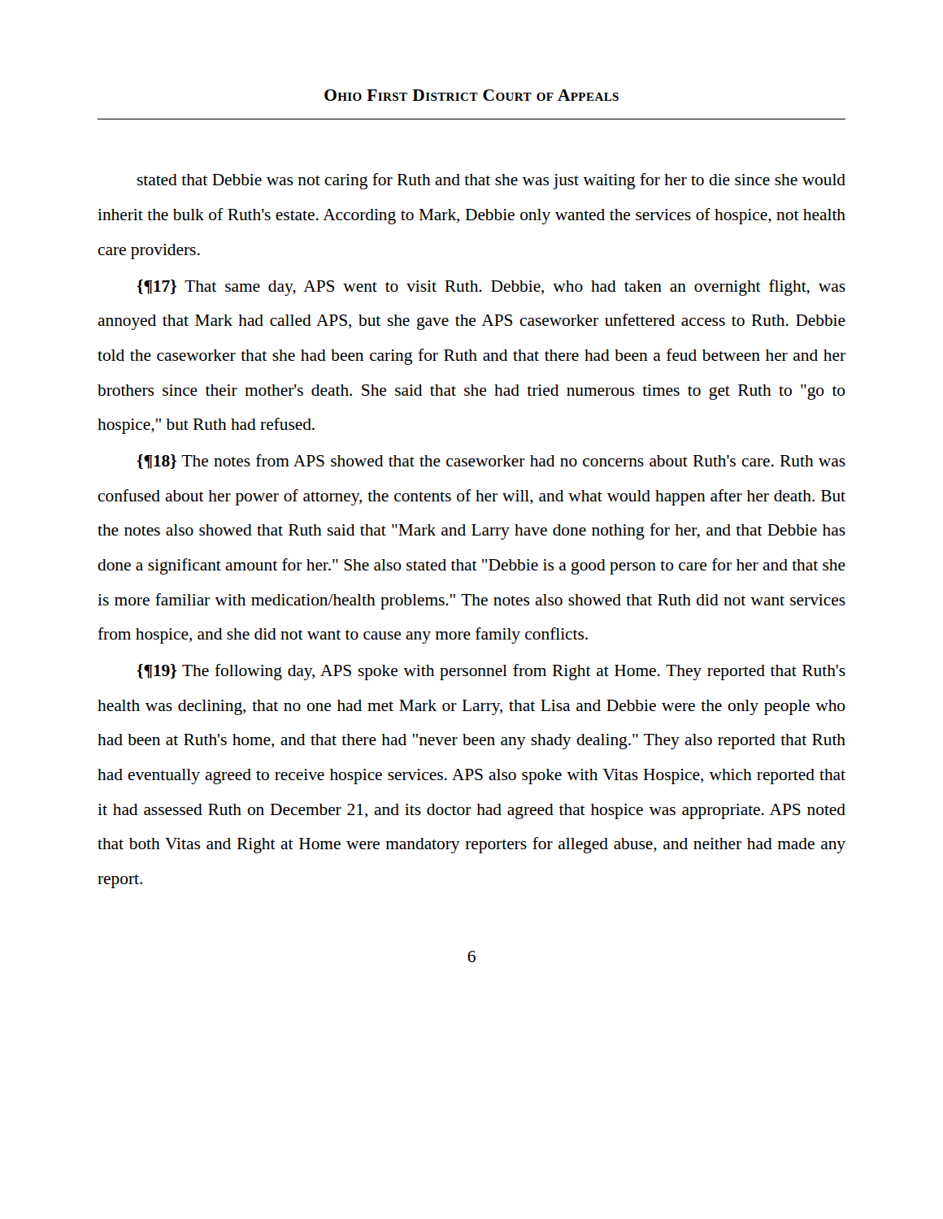Ohio First District Court of Appeals
stated that Debbie was not caring for Ruth and that she was just waiting for her to die since she would inherit the bulk of Ruth's estate. According to Mark, Debbie only wanted the services of hospice, not health care providers.
{¶17} That same day, APS went to visit Ruth. Debbie, who had taken an overnight flight, was annoyed that Mark had called APS, but she gave the APS caseworker unfettered access to Ruth. Debbie told the caseworker that she had been caring for Ruth and that there had been a feud between her and her brothers since their mother's death. She said that she had tried numerous times to get Ruth to "go to hospice," but Ruth had refused.
{¶18} The notes from APS showed that the caseworker had no concerns about Ruth's care. Ruth was confused about her power of attorney, the contents of her will, and what would happen after her death. But the notes also showed that Ruth said that "Mark and Larry have done nothing for her, and that Debbie has done a significant amount for her." She also stated that "Debbie is a good person to care for her and that she is more familiar with medication/health problems." The notes also showed that Ruth did not want services from hospice, and she did not want to cause any more family conflicts.
{¶19} The following day, APS spoke with personnel from Right at Home. They reported that Ruth's health was declining, that no one had met Mark or Larry, that Lisa and Debbie were the only people who had been at Ruth's home, and that there had "never been any shady dealing." They also reported that Ruth had eventually agreed to receive hospice services. APS also spoke with Vitas Hospice, which reported that it had assessed Ruth on December 21, and its doctor had agreed that hospice was appropriate. APS noted that both Vitas and Right at Home were mandatory reporters for alleged abuse, and neither had made any report.
6